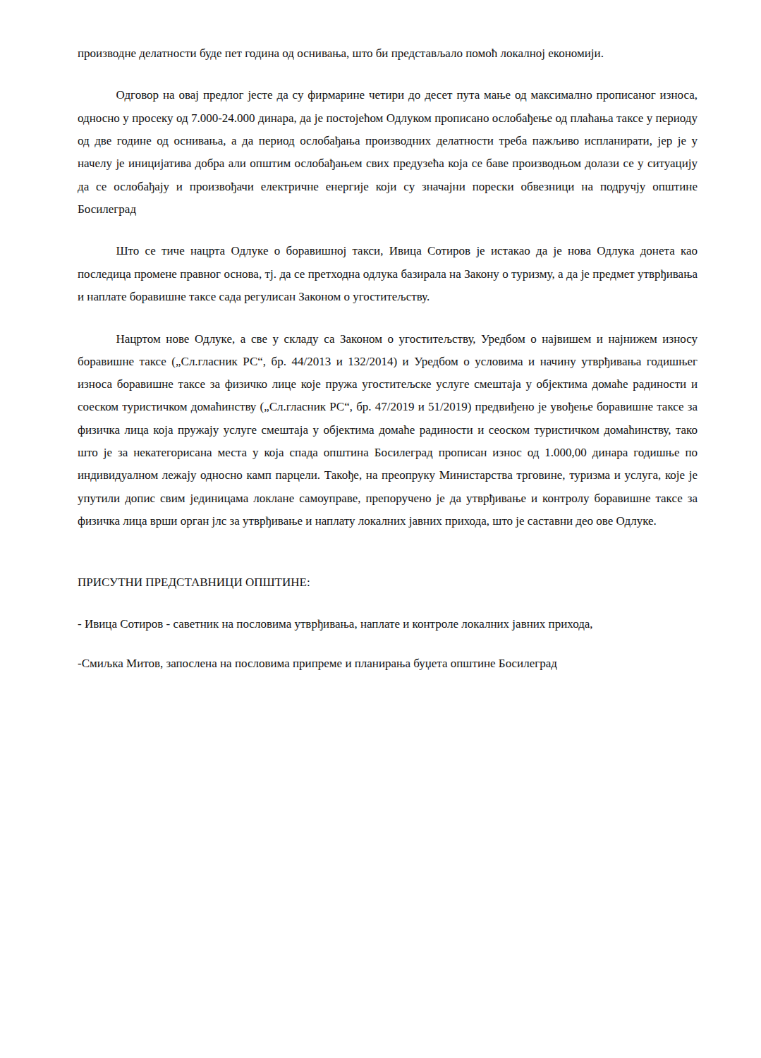производне делатности буде пет година од оснивања, што би представљало помоћ локалној економији.
Одговор на овај предлог јесте да су фирмарине четири до десет пута мање од максимално прописаног износа, односно у просеку од 7.000-24.000 динара, да је постојећом Одлуком прописано ослобађење од плаћања таксе у периоду од две године од оснивања, а да период ослобађања производних делатности треба пажљиво испланирати, јер је у начелу је иницијатива добра али општим ослобађањем свих предузећа која се баве производњом долази се у ситуацију да се ослобађају и произвођачи електричне енергије који су значајни порески обвезници на подручју општине Босилеград
Што се тиче нацрта Одлуке о боравишној такси, Ивица Сотиров је истакао да је нова Одлука донета као последица промене правног основа, тј. да се претходна одлука базирала на Закону о туризму, а да је предмет утврђивања и наплате боравишне таксе сада регулисан Законом о угоститељству.
Нацртом нове Одлуке, а све у складу са Законом о угоститељству, Уредбом о највишем и најнижем износу боравишне таксе („Сл.гласник РС“, бр. 44/2013 и 132/2014) и Уредбом о условима и начину утврђивања годишњег износа боравишне таксе за физичко лице које пружа угоститељске услуге смештаја у објектима домаће радиности и соеском туристичком домаћинству („Сл.гласник РС“, бр. 47/2019 и 51/2019) предвиђено је увођење боравишне таксе за физичка лица која пружају услуге смештаја у објектима домаће радиности и сеоском туристичком домаћинству, тако што је за некатегорисана места у која спада општина Босилеград прописан износ од 1.000,00 динара годишње по индивидуалном лежају односно камп парцели. Такође, на преопруку Министарства трговине, туризма и услуга, које је упутили допис свим јединицама локлане самоуправе, препоручено је да утврђивање и контролу боравишне таксе за физичка лица врши орган јлс за утврђивање и наплату локалних јавних прихода, што је саставни део ове Одлуке.
ПРИСУТНИ ПРЕДСТАВНИЦИ ОПШТИНЕ:
- Ивица Сотиров - саветник на пословима утврђивања, наплате и контроле локалних јавних прихода,
-Смиљка Митов, запослена на пословима припреме и планирања буџета општине Босилеград